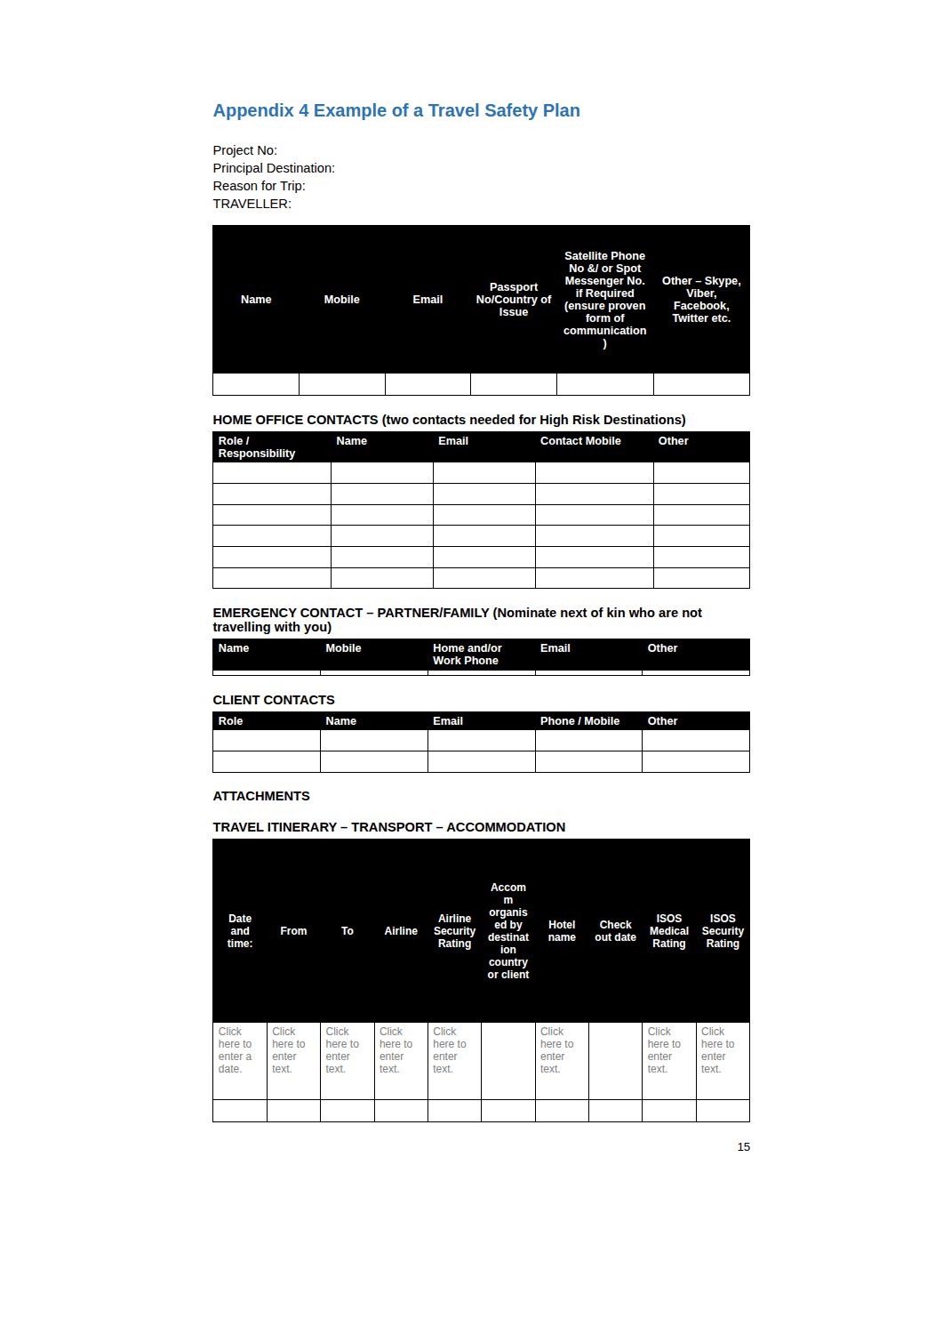Appendix 4 Example of a Travel Safety Plan
Project No:
Principal Destination:
Reason for Trip:
TRAVELLER:
| Name | Mobile | Email | Passport No/Country of Issue | Satellite Phone No &/ or Spot Messenger No. if Required (ensure proven form of communication) | Other – Skype, Viber, Facebook, Twitter etc. |
| --- | --- | --- | --- | --- | --- |
HOME OFFICE CONTACTS (two contacts needed for High Risk Destinations)
| Role / Responsibility | Name | Email | Contact Mobile | Other |
| --- | --- | --- | --- | --- |
EMERGENCY CONTACT – PARTNER/FAMILY (Nominate next of kin who are not travelling with you)
| Name | Mobile | Home and/or Work Phone | Email | Other |
| --- | --- | --- | --- | --- |
CLIENT CONTACTS
| Role | Name | Email | Phone / Mobile | Other |
| --- | --- | --- | --- | --- |
ATTACHMENTS
TRAVEL ITINERARY – TRANSPORT – ACCOMMODATION
| Date and time: | From | To | Airline | Airline Security Rating | Accomm organised by destination country or client | Hotel name | Check out date | ISOS Medical Rating | ISOS Security Rating |
| --- | --- | --- | --- | --- | --- | --- | --- | --- | --- |
| Click here to enter a date. | Click here to enter text. | Click here to enter text. | Click here to enter text. | Click here to enter text. | | Click here to enter text. | | Click here to enter text. | Click here to enter text. |
15